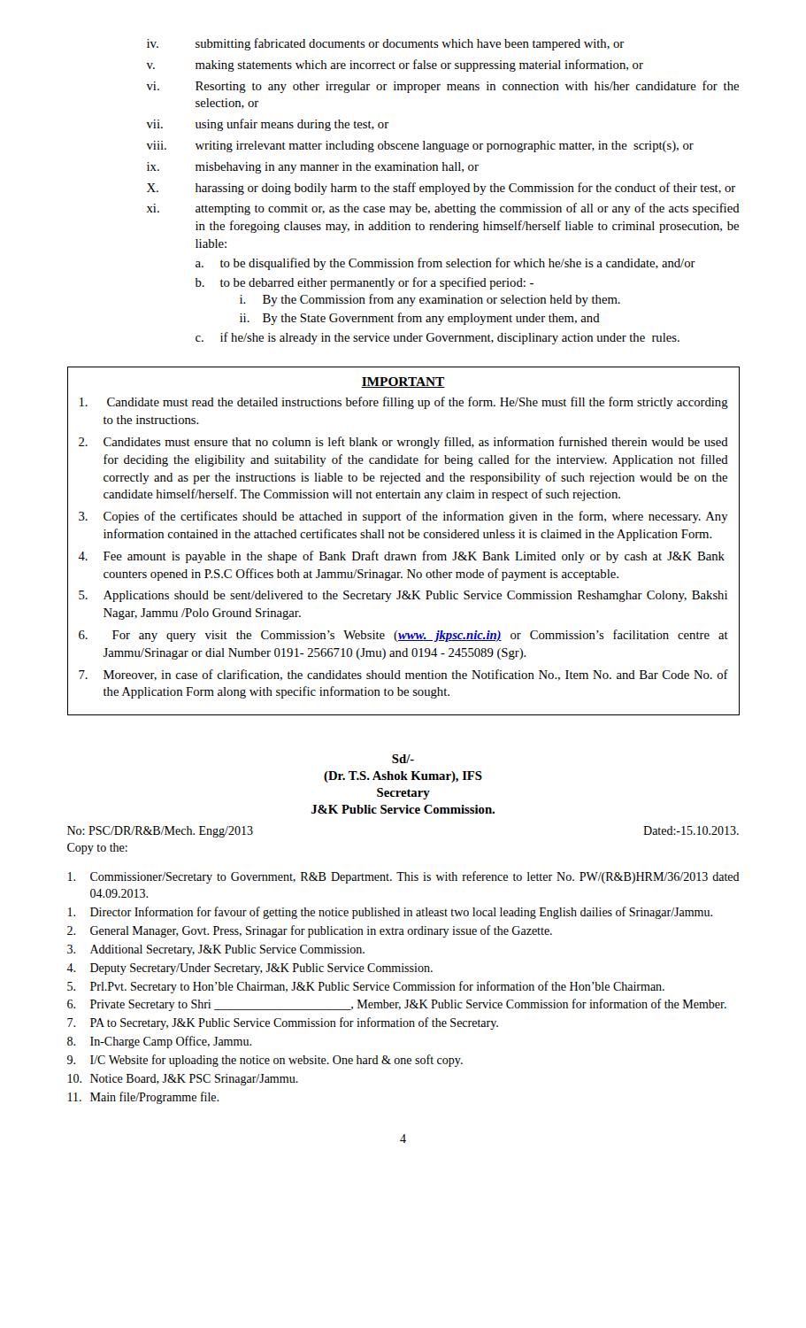iv. submitting fabricated documents or documents which have been tampered with, or
v. making statements which are incorrect or false or suppressing material information, or
vi. Resorting to any other irregular or improper means in connection with his/her candidature for the selection, or
vii. using unfair means during the test, or
viii. writing irrelevant matter including obscene language or pornographic matter, in the script(s), or
ix. misbehaving in any manner in the examination hall, or
X. harassing or doing bodily harm to the staff employed by the Commission for the conduct of their test, or
xi. attempting to commit or, as the case may be, abetting the commission of all or any of the acts specified in the foregoing clauses may, in addition to rendering himself/herself liable to criminal prosecution, be liable:
a. to be disqualified by the Commission from selection for which he/she is a candidate, and/or
b. to be debarred either permanently or for a specified period: -
i. By the Commission from any examination or selection held by them.
ii. By the State Government from any employment under them, and
c. if he/she is already in the service under Government, disciplinary action under the rules.
IMPORTANT
1. Candidate must read the detailed instructions before filling up of the form. He/She must fill the form strictly according to the instructions.
2. Candidates must ensure that no column is left blank or wrongly filled, as information furnished therein would be used for deciding the eligibility and suitability of the candidate for being called for the interview. Application not filled correctly and as per the instructions is liable to be rejected and the responsibility of such rejection would be on the candidate himself/herself. The Commission will not entertain any claim in respect of such rejection.
3. Copies of the certificates should be attached in support of the information given in the form, where necessary. Any information contained in the attached certificates shall not be considered unless it is claimed in the Application Form.
4. Fee amount is payable in the shape of Bank Draft drawn from J&K Bank Limited only or by cash at J&K Bank counters opened in P.S.C Offices both at Jammu/Srinagar. No other mode of payment is acceptable.
5. Applications should be sent/delivered to the Secretary J&K Public Service Commission Reshamghar Colony, Bakshi Nagar, Jammu /Polo Ground Srinagar.
6. For any query visit the Commission’s Website (www. jkpsc.nic.in) or Commission’s facilitation centre at Jammu/Srinagar or dial Number 0191- 2566710 (Jmu) and 0194 - 2455089 (Sgr).
7. Moreover, in case of clarification, the candidates should mention the Notification No., Item No. and Bar Code No. of the Application Form along with specific information to be sought.
Sd/-
(Dr. T.S. Ashok Kumar), IFS
Secretary
J&K Public Service Commission.
No: PSC/DR/R&B/Mech. Engg/2013 Dated:-15.10.2013.
Copy to the:
1. Commissioner/Secretary to Government, R&B Department. This is with reference to letter No. PW/(R&B)HRM/36/2013 dated 04.09.2013.
1. Director Information for favour of getting the notice published in atleast two local leading English dailies of Srinagar/Jammu.
2. General Manager, Govt. Press, Srinagar for publication in extra ordinary issue of the Gazette.
3. Additional Secretary, J&K Public Service Commission.
4. Deputy Secretary/Under Secretary, J&K Public Service Commission.
5. Prl.Pvt. Secretary to Hon’ble Chairman, J&K Public Service Commission for information of the Hon’ble Chairman.
6. Private Secretary to Shri ______________________, Member, J&K Public Service Commission for information of the Member.
7. PA to Secretary, J&K Public Service Commission for information of the Secretary.
8. In-Charge Camp Office, Jammu.
9. I/C Website for uploading the notice on website. One hard & one soft copy.
10. Notice Board, J&K PSC Srinagar/Jammu.
11. Main file/Programme file.
4